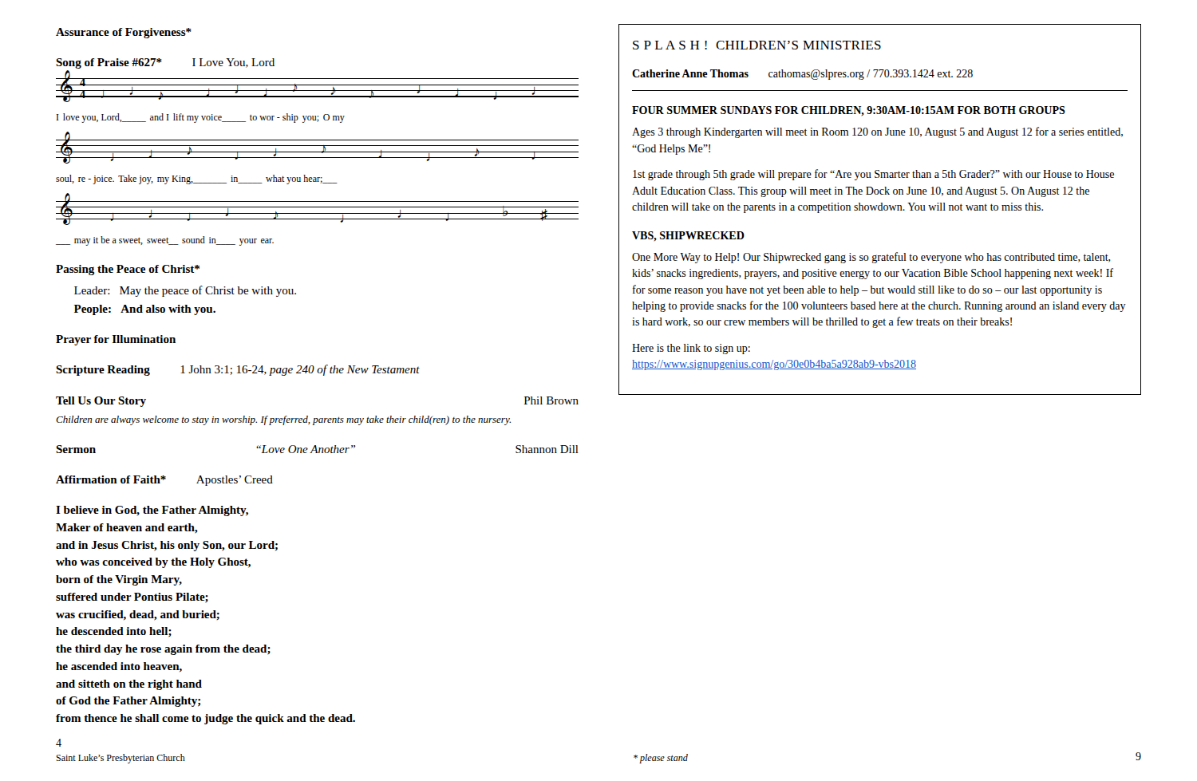Assurance of Forgiveness*
Song of Praise #627* I Love You, Lord
𝄞
4
4
♩ ♩ ♪ ♩ ♩ ♩ ♪ ♪ ♪ ♩ ♩ ♩ ♩
Ilove you, Lord,_____and I lift my voice_____to wor - ship you; O my
𝄞
♩ ♩ ♪ ♩ ♩ ♪ ♩ ♩ ♪ ♩
soul, re - joice. Take joy, my King,_______in_____what you hear;___
𝄞
♩ ♩ ♩ ♩ ♪ ♩ ♩ ♩ ♭ ♯
___may it be a sweet, sweet__sound in____your ear.
Passing the Peace of Christ*
Leader: May the peace of Christ be with you.
People: And also with you.
Prayer for Illumination
Scripture Reading 1 John 3:1; 16-24, page 240 of the New Testament
Tell Us Our Story Phil Brown
Children are always welcome to stay in worship. If preferred, parents may take their child(ren) to the nursery.
Sermon “Love One Another” Shannon Dill
Affirmation of Faith* Apostles’ Creed
I believe in God, the Father Almighty,
Maker of heaven and earth,
and in Jesus Christ, his only Son, our Lord;
who was conceived by the Holy Ghost,
born of the Virgin Mary,
suffered under Pontius Pilate;
was crucified, dead, and buried;
he descended into hell;
the third day he rose again from the dead;
he ascended into heaven,
and sitteth on the right hand
of God the Father Almighty;
from thence he shall come to judge the quick and the dead.
S P L A S H ! CHILDREN’S MINISTRIES
Catherine Anne Thomas cathomas@slpres.org / 770.393.1424 ext. 228
FOUR SUMMER SUNDAYS FOR CHILDREN, 9:30AM-10:15AM FOR BOTH GROUPS
Ages 3 through Kindergarten will meet in Room 120 on June 10, August 5 and August 12 for a series entitled, “God Helps Me”!
1st grade through 5th grade will prepare for “Are you Smarter than a 5th Grader?” with our House to House Adult Education Class. This group will meet in The Dock on June 10, and August 5. On August 12 the children will take on the parents in a competition showdown. You will not want to miss this.
VBS, SHIPWRECKED
One More Way to Help! Our Shipwrecked gang is so grateful to everyone who has contributed time, talent, kids’ snacks ingredients, prayers, and positive energy to our Vacation Bible School happening next week! If for some reason you have not yet been able to help – but would still like to do so – our last opportunity is helping to provide snacks for the 100 volunteers based here at the church. Running around an island every day is hard work, so our crew members will be thrilled to get a few treats on their breaks!
Here is the link to sign up:
https://www.signupgenius.com/go/30e0b4ba5a928ab9-vbs2018
4 Saint Luke’s Presbyterian Church
* please stand
9